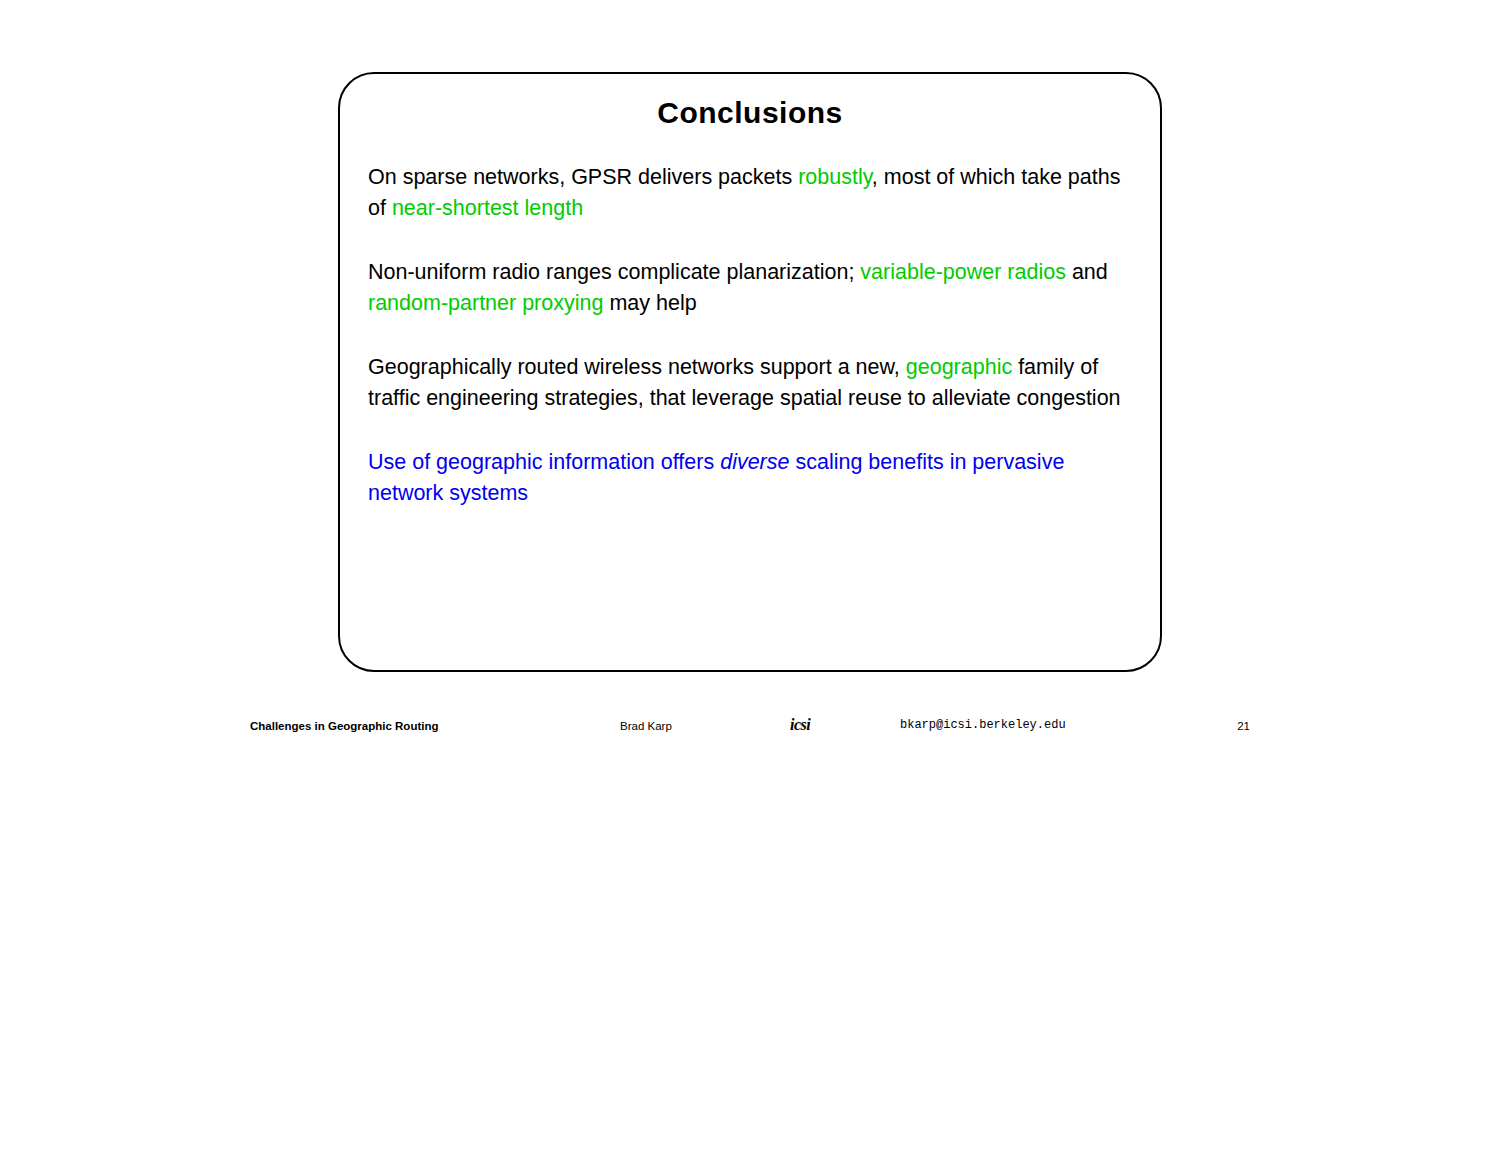Conclusions
On sparse networks, GPSR delivers packets robustly, most of which take paths of near-shortest length
Non-uniform radio ranges complicate planarization; variable-power radios and random-partner proxying may help
Geographically routed wireless networks support a new, geographic family of traffic engineering strategies, that leverage spatial reuse to alleviate congestion
Use of geographic information offers diverse scaling benefits in pervasive network systems
Challenges in Geographic Routing Brad Karp icsi bkarp@icsi.berkeley.edu 21